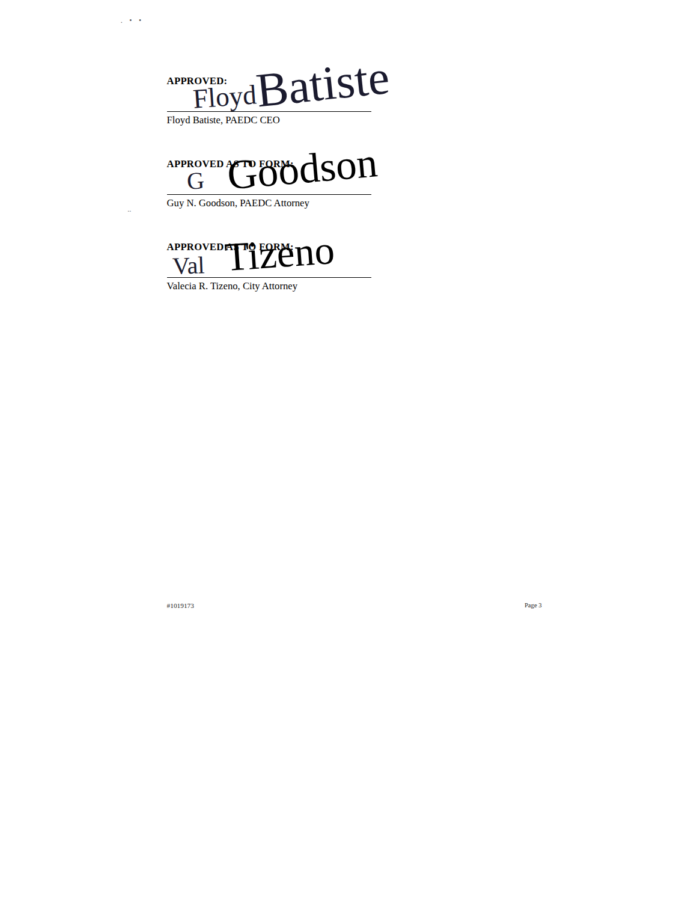.••
..
APPROVED:
Floyd Batiste
Floyd Batiste, PAEDC CEO
APPROVED AS TO FORM:
G Goodson
Guy N. Goodson, PAEDC Attorney
APPROVED AS TO FORM:
Val Tizeno
Valecia R. Tizeno, City Attorney
#1019173 Page 3